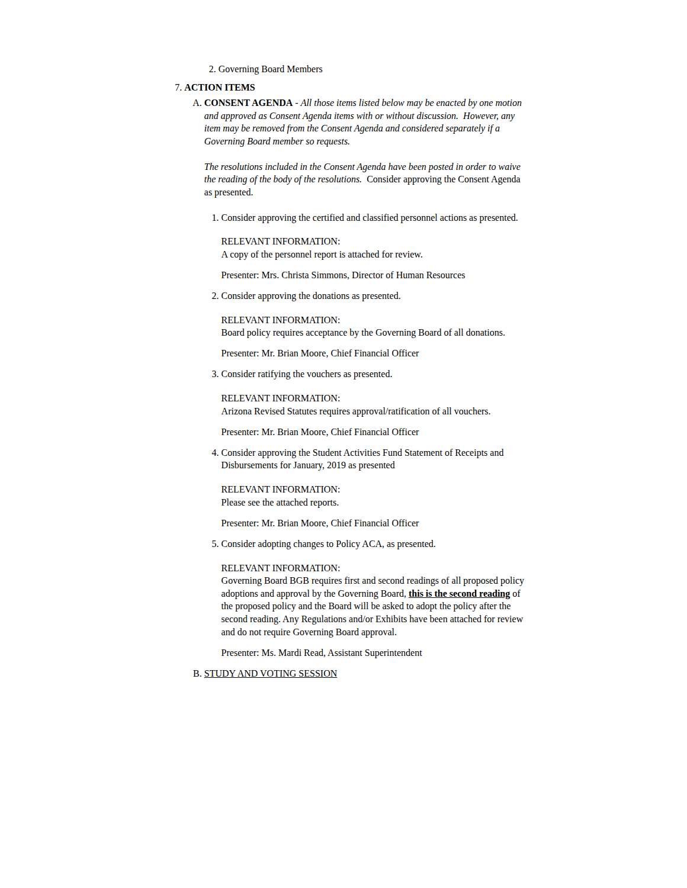Governing Board Members
ACTION ITEMS
CONSENT AGENDA - All those items listed below may be enacted by one motion and approved as Consent Agenda items with or without discussion. However, any item may be removed from the Consent Agenda and considered separately if a Governing Board member so requests.
The resolutions included in the Consent Agenda have been posted in order to waive the reading of the body of the resolutions. Consider approving the Consent Agenda as presented.
Consider approving the certified and classified personnel actions as presented.
RELEVANT INFORMATION:
A copy of the personnel report is attached for review.
Presenter: Mrs. Christa Simmons, Director of Human Resources
Consider approving the donations as presented.
RELEVANT INFORMATION:
Board policy requires acceptance by the Governing Board of all donations.
Presenter: Mr. Brian Moore, Chief Financial Officer
Consider ratifying the vouchers as presented.
RELEVANT INFORMATION:
Arizona Revised Statutes requires approval/ratification of all vouchers.
Presenter: Mr. Brian Moore, Chief Financial Officer
Consider approving the Student Activities Fund Statement of Receipts and Disbursements for January, 2019 as presented
RELEVANT INFORMATION:
Please see the attached reports.
Presenter: Mr. Brian Moore, Chief Financial Officer
Consider adopting changes to Policy ACA, as presented.
RELEVANT INFORMATION:
Governing Board BGB requires first and second readings of all proposed policy adoptions and approval by the Governing Board, this is the second reading of the proposed policy and the Board will be asked to adopt the policy after the second reading. Any Regulations and/or Exhibits have been attached for review and do not require Governing Board approval.
Presenter: Ms. Mardi Read, Assistant Superintendent
STUDY AND VOTING SESSION